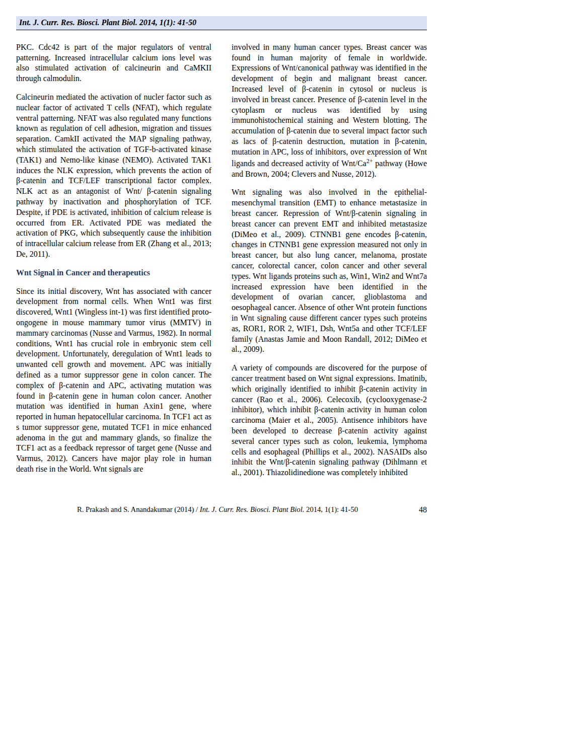Int. J. Curr. Res. Biosci. Plant Biol. 2014, 1(1): 41-50
PKC. Cdc42 is part of the major regulators of ventral patterning. Increased intracellular calcium ions level was also stimulated activation of calcineurin and CaMKII through calmodulin.
Calcineurin mediated the activation of nucler factor such as nuclear factor of activated T cells (NFAT), which regulate ventral patterning. NFAT was also regulated many functions known as regulation of cell adhesion, migration and tissues separation. CamkII activated the MAP signaling pathway, which stimulated the activation of TGF-b-activated kinase (TAK1) and Nemo-like kinase (NEMO). Activated TAK1 induces the NLK expression, which prevents the action of β-catenin and TCF/LEF transcriptional factor complex. NLK act as an antagonist of Wnt/ β-catenin signaling pathway by inactivation and phosphorylation of TCF. Despite, if PDE is activated, inhibition of calcium release is occurred from ER. Activated PDE was mediated the activation of PKG, which subsequently cause the inhibition of intracellular calcium release from ER (Zhang et al., 2013; De, 2011).
Wnt Signal in Cancer and therapeutics
Since its initial discovery, Wnt has associated with cancer development from normal cells. When Wnt1 was first discovered, Wnt1 (Wingless int-1) was first identified proto-ongogene in mouse mammary tumor virus (MMTV) in mammary carcinomas (Nusse and Varmus, 1982). In normal conditions, Wnt1 has crucial role in embryonic stem cell development. Unfortunately, deregulation of Wnt1 leads to unwanted cell growth and movement. APC was initially defined as a tumor suppressor gene in colon cancer. The complex of β-catenin and APC, activating mutation was found in β-catenin gene in human colon cancer. Another mutation was identified in human Axin1 gene, where reported in human hepatocellular carcinoma. In TCF1 act as s tumor suppressor gene, mutated TCF1 in mice enhanced adenoma in the gut and mammary glands, so finalize the TCF1 act as a feedback repressor of target gene (Nusse and Varmus, 2012). Cancers have major play role in human death rise in the World. Wnt signals are
involved in many human cancer types. Breast cancer was found in human majority of female in worldwide. Expressions of Wnt/canonical pathway was identified in the development of begin and malignant breast cancer. Increased level of β-catenin in cytosol or nucleus is involved in breast cancer. Presence of β-catenin level in the cytoplasm or nucleus was identified by using immunohistochemical staining and Western blotting. The accumulation of β-catenin due to several impact factor such as lacs of β-catenin destruction, mutation in β-catenin, mutation in APC, loss of inhibitors, over expression of Wnt ligands and decreased activity of Wnt/Ca2+ pathway (Howe and Brown, 2004; Clevers and Nusse, 2012).
Wnt signaling was also involved in the epithelial-mesenchymal transition (EMT) to enhance metastasize in breast cancer. Repression of Wnt/β-catenin signaling in breast cancer can prevent EMT and inhibited metastasize (DiMeo et al., 2009). CTNNB1 gene encodes β-catenin, changes in CTNNB1 gene expression measured not only in breast cancer, but also lung cancer, melanoma, prostate cancer, colorectal cancer, colon cancer and other several types. Wnt ligands proteins such as, Win1, Win2 and Wnt7a increased expression have been identified in the development of ovarian cancer, glioblastoma and oesophageal cancer. Absence of other Wnt protein functions in Wnt signaling cause different cancer types such proteins as, ROR1, ROR 2, WIF1, Dsh, Wnt5a and other TCF/LEF family (Anastas Jamie and Moon Randall, 2012; DiMeo et al., 2009).
A variety of compounds are discovered for the purpose of cancer treatment based on Wnt signal expressions. Imatinib, which originally identified to inhibit β-catenin activity in cancer (Rao et al., 2006). Celecoxib, (cyclooxygenase-2 inhibitor), which inhibit β-catenin activity in human colon carcinoma (Maier et al., 2005). Antisence inhibitors have been developed to decrease β-catenin activity against several cancer types such as colon, leukemia, lymphoma cells and esophageal (Phillips et al., 2002). NASAIDs also inhibit the Wnt/β-catenin signaling pathway (Dihlmann et al., 2001). Thiazolidinedione was completely inhibited
R. Prakash and S. Anandakumar (2014) / Int. J. Curr. Res. Biosci. Plant Biol. 2014, 1(1): 41-50 48